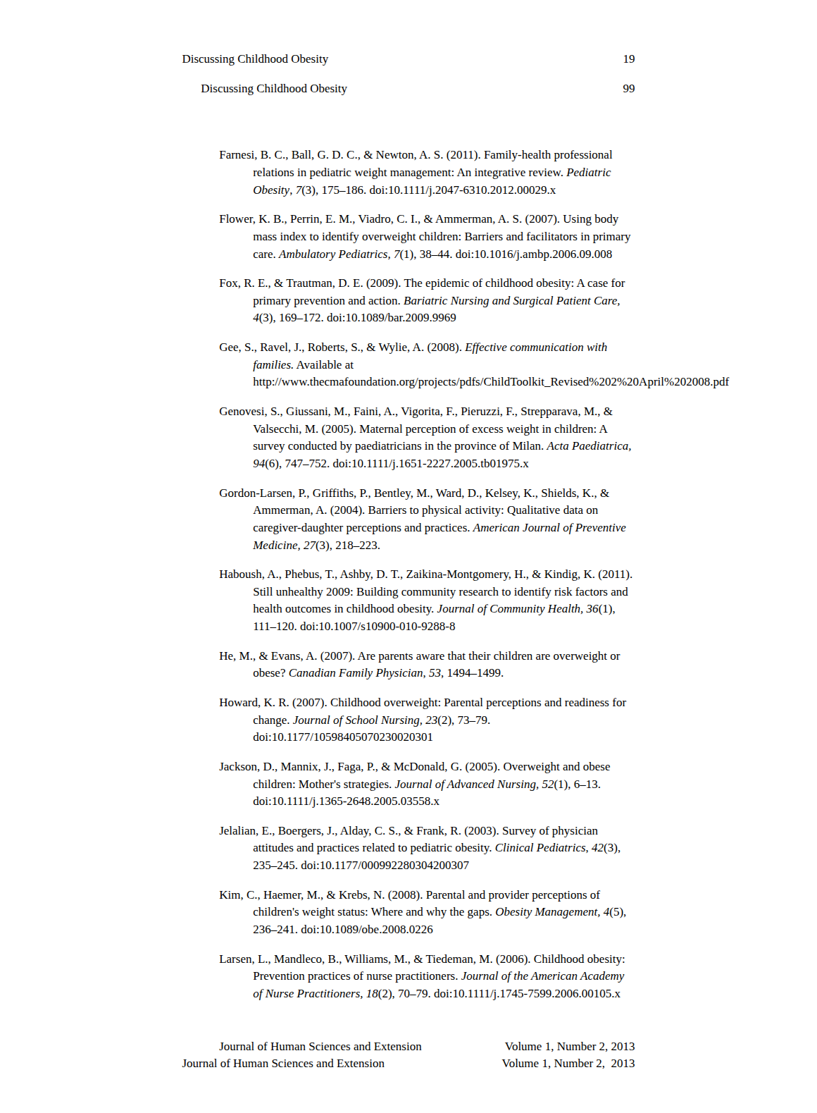Discussing Childhood Obesity 19
Discussing Childhood Obesity 99
Farnesi, B. C., Ball, G. D. C., & Newton, A. S. (2011). Family-health professional relations in pediatric weight management: An integrative review. Pediatric Obesity, 7(3), 175–186. doi:10.1111/j.2047-6310.2012.00029.x
Flower, K. B., Perrin, E. M., Viadro, C. I., & Ammerman, A. S. (2007). Using body mass index to identify overweight children: Barriers and facilitators in primary care. Ambulatory Pediatrics, 7(1), 38–44. doi:10.1016/j.ambp.2006.09.008
Fox, R. E., & Trautman, D. E. (2009). The epidemic of childhood obesity: A case for primary prevention and action. Bariatric Nursing and Surgical Patient Care, 4(3), 169–172. doi:10.1089/bar.2009.9969
Gee, S., Ravel, J., Roberts, S., & Wylie, A. (2008). Effective communication with families. Available at http://www.thecmafoundation.org/projects/pdfs/ChildToolkit_Revised%202%20April%202008.pdf
Genovesi, S., Giussani, M., Faini, A., Vigorita, F., Pieruzzi, F., Strepparava, M., & Valsecchi, M. (2005). Maternal perception of excess weight in children: A survey conducted by paediatricians in the province of Milan. Acta Paediatrica, 94(6), 747–752. doi:10.1111/j.1651-2227.2005.tb01975.x
Gordon-Larsen, P., Griffiths, P., Bentley, M., Ward, D., Kelsey, K., Shields, K., & Ammerman, A. (2004). Barriers to physical activity: Qualitative data on caregiver-daughter perceptions and practices. American Journal of Preventive Medicine, 27(3), 218–223.
Haboush, A., Phebus, T., Ashby, D. T., Zaikina-Montgomery, H., & Kindig, K. (2011). Still unhealthy 2009: Building community research to identify risk factors and health outcomes in childhood obesity. Journal of Community Health, 36(1), 111–120. doi:10.1007/s10900-010-9288-8
He, M., & Evans, A. (2007). Are parents aware that their children are overweight or obese? Canadian Family Physician, 53, 1494–1499.
Howard, K. R. (2007). Childhood overweight: Parental perceptions and readiness for change. Journal of School Nursing, 23(2), 73–79. doi:10.1177/10598405070230020301
Jackson, D., Mannix, J., Faga, P., & McDonald, G. (2005). Overweight and obese children: Mother's strategies. Journal of Advanced Nursing, 52(1), 6–13. doi:10.1111/j.1365-2648.2005.03558.x
Jelalian, E., Boergers, J., Alday, C. S., & Frank, R. (2003). Survey of physician attitudes and practices related to pediatric obesity. Clinical Pediatrics, 42(3), 235–245. doi:10.1177/000992280304200307
Kim, C., Haemer, M., & Krebs, N. (2008). Parental and provider perceptions of children's weight status: Where and why the gaps. Obesity Management, 4(5), 236–241. doi:10.1089/obe.2008.0226
Larsen, L., Mandleco, B., Williams, M., & Tiedeman, M. (2006). Childhood obesity: Prevention practices of nurse practitioners. Journal of the American Academy of Nurse Practitioners, 18(2), 70–79. doi:10.1111/j.1745-7599.2006.00105.x
Journal of Human Sciences and Extension Volume 1, Number 2, 2013
Journal of Human Sciences and Extension Volume 1, Number 2, 2013